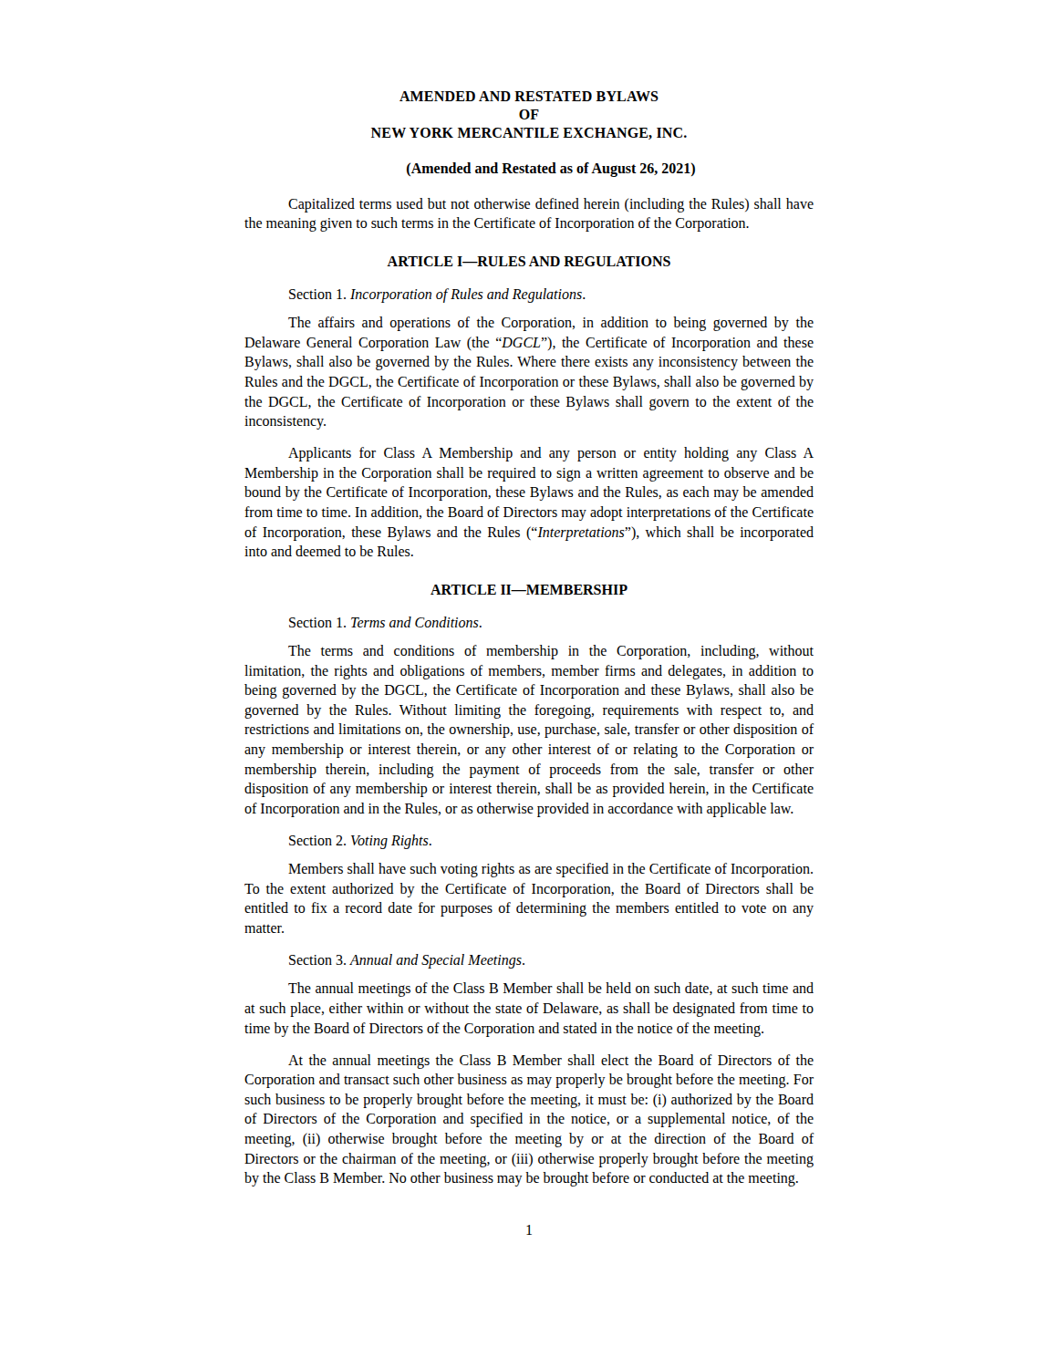Amended and Restated Bylaws
of
New York Mercantile Exchange, Inc.
(Amended and Restated as of August 26, 2021)
Capitalized terms used but not otherwise defined herein (including the Rules) shall have the meaning given to such terms in the Certificate of Incorporation of the Corporation.
Article I—Rules and Regulations
Section 1. Incorporation of Rules and Regulations.
The affairs and operations of the Corporation, in addition to being governed by the Delaware General Corporation Law (the “DGCL”), the Certificate of Incorporation and these Bylaws, shall also be governed by the Rules. Where there exists any inconsistency between the Rules and the DGCL, the Certificate of Incorporation or these Bylaws, shall also be governed by the DGCL, the Certificate of Incorporation or these Bylaws shall govern to the extent of the inconsistency.
Applicants for Class A Membership and any person or entity holding any Class A Membership in the Corporation shall be required to sign a written agreement to observe and be bound by the Certificate of Incorporation, these Bylaws and the Rules, as each may be amended from time to time. In addition, the Board of Directors may adopt interpretations of the Certificate of Incorporation, these Bylaws and the Rules (“Interpretations”), which shall be incorporated into and deemed to be Rules.
Article II—Membership
Section 1. Terms and Conditions.
The terms and conditions of membership in the Corporation, including, without limitation, the rights and obligations of members, member firms and delegates, in addition to being governed by the DGCL, the Certificate of Incorporation and these Bylaws, shall also be governed by the Rules. Without limiting the foregoing, requirements with respect to, and restrictions and limitations on, the ownership, use, purchase, sale, transfer or other disposition of any membership or interest therein, or any other interest of or relating to the Corporation or membership therein, including the payment of proceeds from the sale, transfer or other disposition of any membership or interest therein, shall be as provided herein, in the Certificate of Incorporation and in the Rules, or as otherwise provided in accordance with applicable law.
Section 2. Voting Rights.
Members shall have such voting rights as are specified in the Certificate of Incorporation. To the extent authorized by the Certificate of Incorporation, the Board of Directors shall be entitled to fix a record date for purposes of determining the members entitled to vote on any matter.
Section 3. Annual and Special Meetings.
The annual meetings of the Class B Member shall be held on such date, at such time and at such place, either within or without the state of Delaware, as shall be designated from time to time by the Board of Directors of the Corporation and stated in the notice of the meeting.
At the annual meetings the Class B Member shall elect the Board of Directors of the Corporation and transact such other business as may properly be brought before the meeting. For such business to be properly brought before the meeting, it must be: (i) authorized by the Board of Directors of the Corporation and specified in the notice, or a supplemental notice, of the meeting, (ii) otherwise brought before the meeting by or at the direction of the Board of Directors or the chairman of the meeting, or (iii) otherwise properly brought before the meeting by the Class B Member. No other business may be brought before or conducted at the meeting.
1